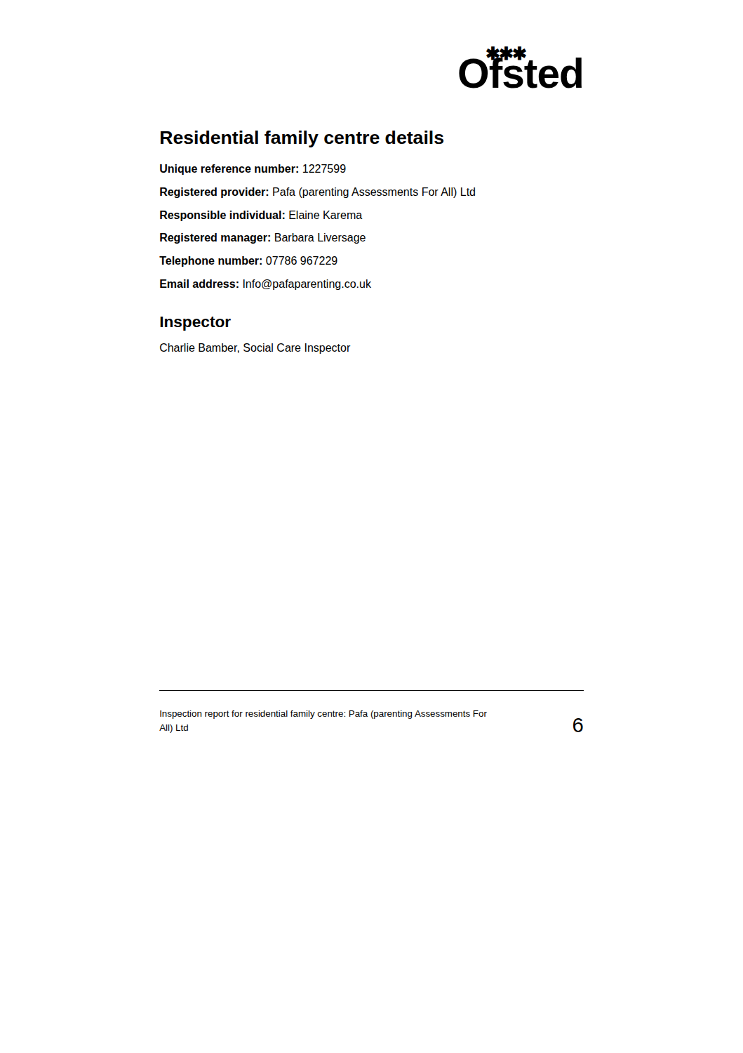✱✱✱Ofsted
Residential family centre details
Unique reference number: 1227599
Registered provider: Pafa (parenting Assessments For All) Ltd
Responsible individual: Elaine Karema
Registered manager: Barbara Liversage
Telephone number: 07786 967229
Email address: Info@pafaparenting.co.uk
Inspector
Charlie Bamber, Social Care Inspector
Inspection report for residential family centre: Pafa (parenting Assessments For All) Ltd
6